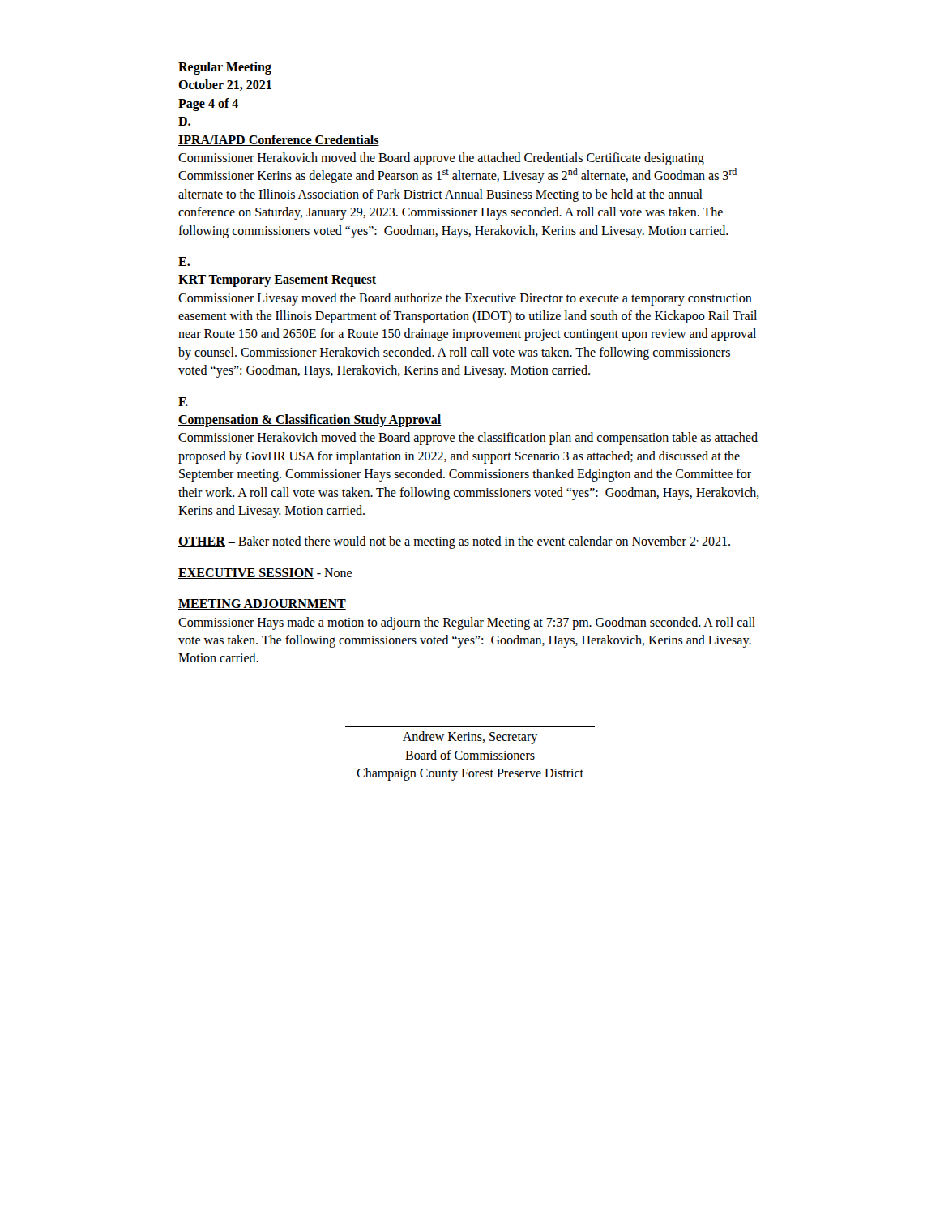Regular Meeting
October 21, 2021
Page 4 of 4
D.
IPRA/IAPD Conference Credentials
Commissioner Herakovich moved the Board approve the attached Credentials Certificate designating Commissioner Kerins as delegate and Pearson as 1st alternate, Livesay as 2nd alternate, and Goodman as 3rd alternate to the Illinois Association of Park District Annual Business Meeting to be held at the annual conference on Saturday, January 29, 2023. Commissioner Hays seconded. A roll call vote was taken. The following commissioners voted “yes”: Goodman, Hays, Herakovich, Kerins and Livesay. Motion carried.
E.
KRT Temporary Easement Request
Commissioner Livesay moved the Board authorize the Executive Director to execute a temporary construction easement with the Illinois Department of Transportation (IDOT) to utilize land south of the Kickapoo Rail Trail near Route 150 and 2650E for a Route 150 drainage improvement project contingent upon review and approval by counsel. Commissioner Herakovich seconded. A roll call vote was taken. The following commissioners voted “yes”: Goodman, Hays, Herakovich, Kerins and Livesay. Motion carried.
F.
Compensation & Classification Study Approval
Commissioner Herakovich moved the Board approve the classification plan and compensation table as attached proposed by GovHR USA for implantation in 2022, and support Scenario 3 as attached; and discussed at the September meeting. Commissioner Hays seconded. Commissioners thanked Edgington and the Committee for their work. A roll call vote was taken. The following commissioners voted “yes”: Goodman, Hays, Herakovich, Kerins and Livesay. Motion carried.
OTHER – Baker noted there would not be a meeting as noted in the event calendar on November 2, 2021.
EXECUTIVE SESSION - None
MEETING ADJOURNMENT
Commissioner Hays made a motion to adjourn the Regular Meeting at 7:37 pm. Goodman seconded. A roll call vote was taken. The following commissioners voted “yes”: Goodman, Hays, Herakovich, Kerins and Livesay. Motion carried.
Andrew Kerins, Secretary
Board of Commissioners
Champaign County Forest Preserve District